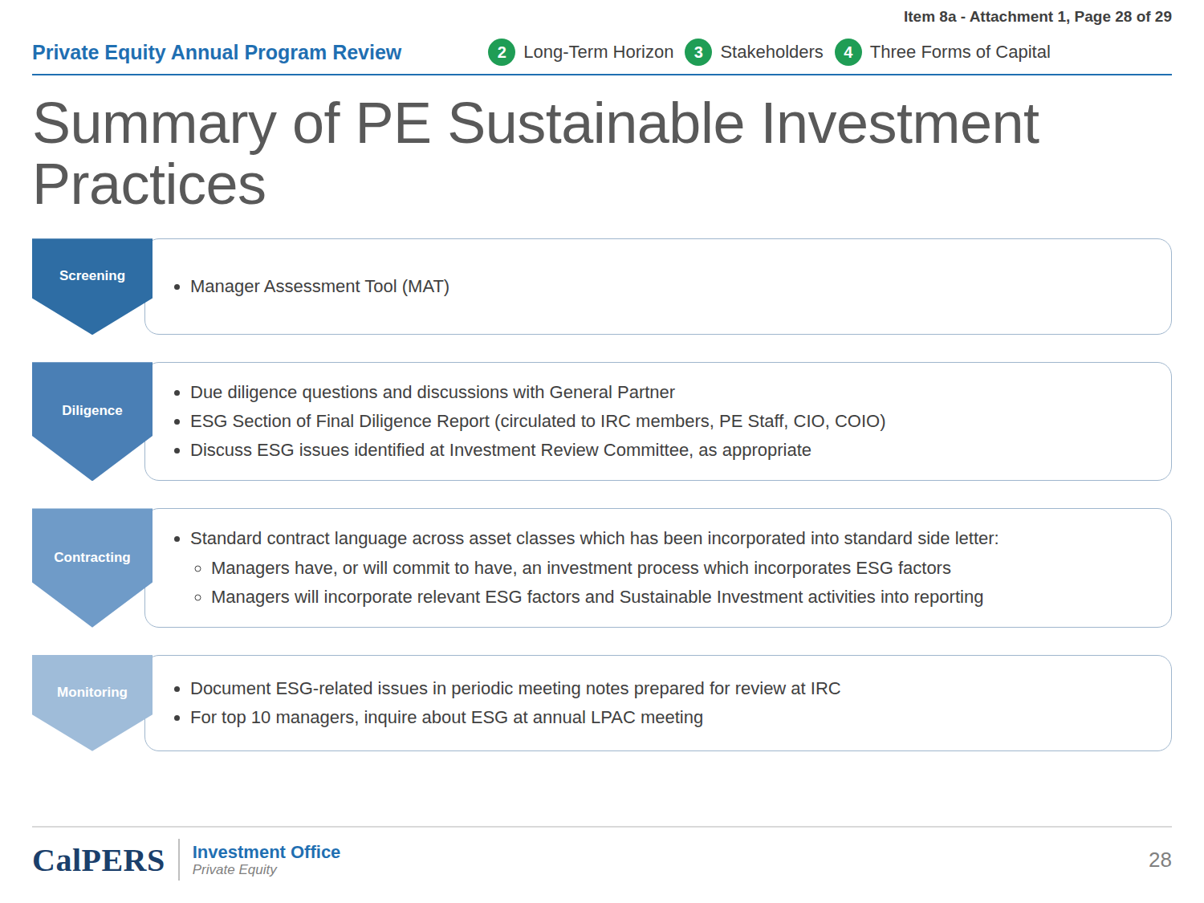Item 8a - Attachment 1, Page 28 of 29
Private Equity Annual Program Review
2 Long-Term Horizon
3 Stakeholders
4 Three Forms of Capital
Summary of PE Sustainable Investment Practices
Screening
Manager Assessment Tool (MAT)
Diligence
Due diligence questions and discussions with General Partner
ESG Section of Final Diligence Report (circulated to IRC members, PE Staff, CIO, COIO)
Discuss ESG issues identified at Investment Review Committee, as appropriate
Contracting
Standard contract language across asset classes which has been incorporated into standard side letter:
Managers have, or will commit to have, an investment process which incorporates ESG factors
Managers will incorporate relevant ESG factors and Sustainable Investment activities into reporting
Monitoring
Document ESG-related issues in periodic meeting notes prepared for review at IRC
For top 10 managers, inquire about ESG at annual LPAC meeting
CalPERS
Investment Office
Private Equity
28